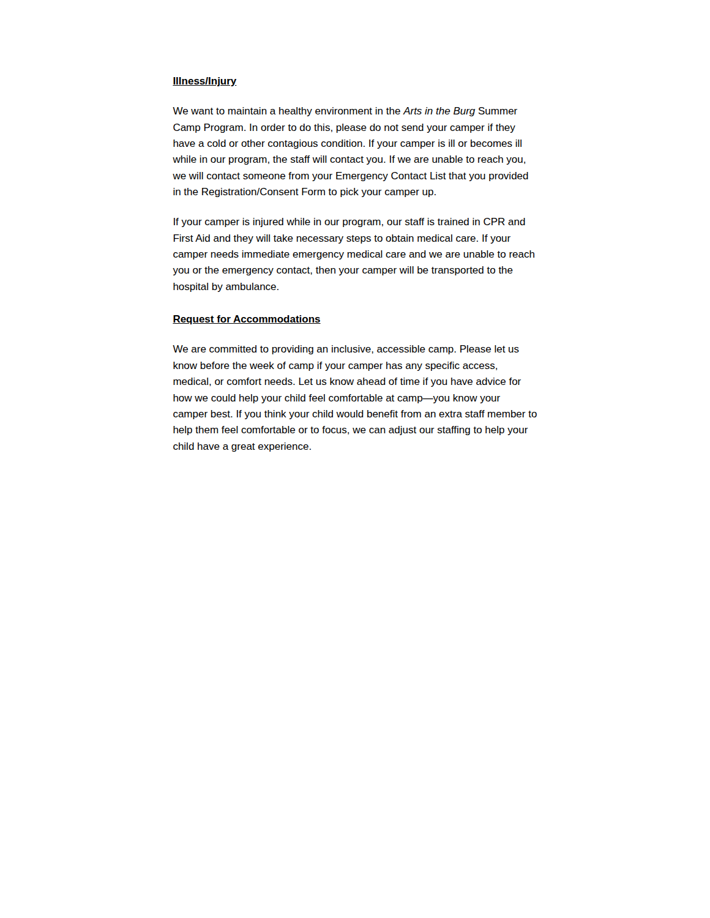Illness/Injury
We want to maintain a healthy environment in the Arts in the Burg Summer Camp Program. In order to do this, please do not send your camper if they have a cold or other contagious condition. If your camper is ill or becomes ill while in our program, the staff will contact you. If we are unable to reach you, we will contact someone from your Emergency Contact List that you provided in the Registration/Consent Form to pick your camper up.
If your camper is injured while in our program, our staff is trained in CPR and First Aid and they will take necessary steps to obtain medical care. If your camper needs immediate emergency medical care and we are unable to reach you or the emergency contact, then your camper will be transported to the hospital by ambulance.
Request for Accommodations
We are committed to providing an inclusive, accessible camp. Please let us know before the week of camp if your camper has any specific access, medical, or comfort needs. Let us know ahead of time if you have advice for how we could help your child feel comfortable at camp—you know your camper best. If you think your child would benefit from an extra staff member to help them feel comfortable or to focus, we can adjust our staffing to help your child have a great experience.